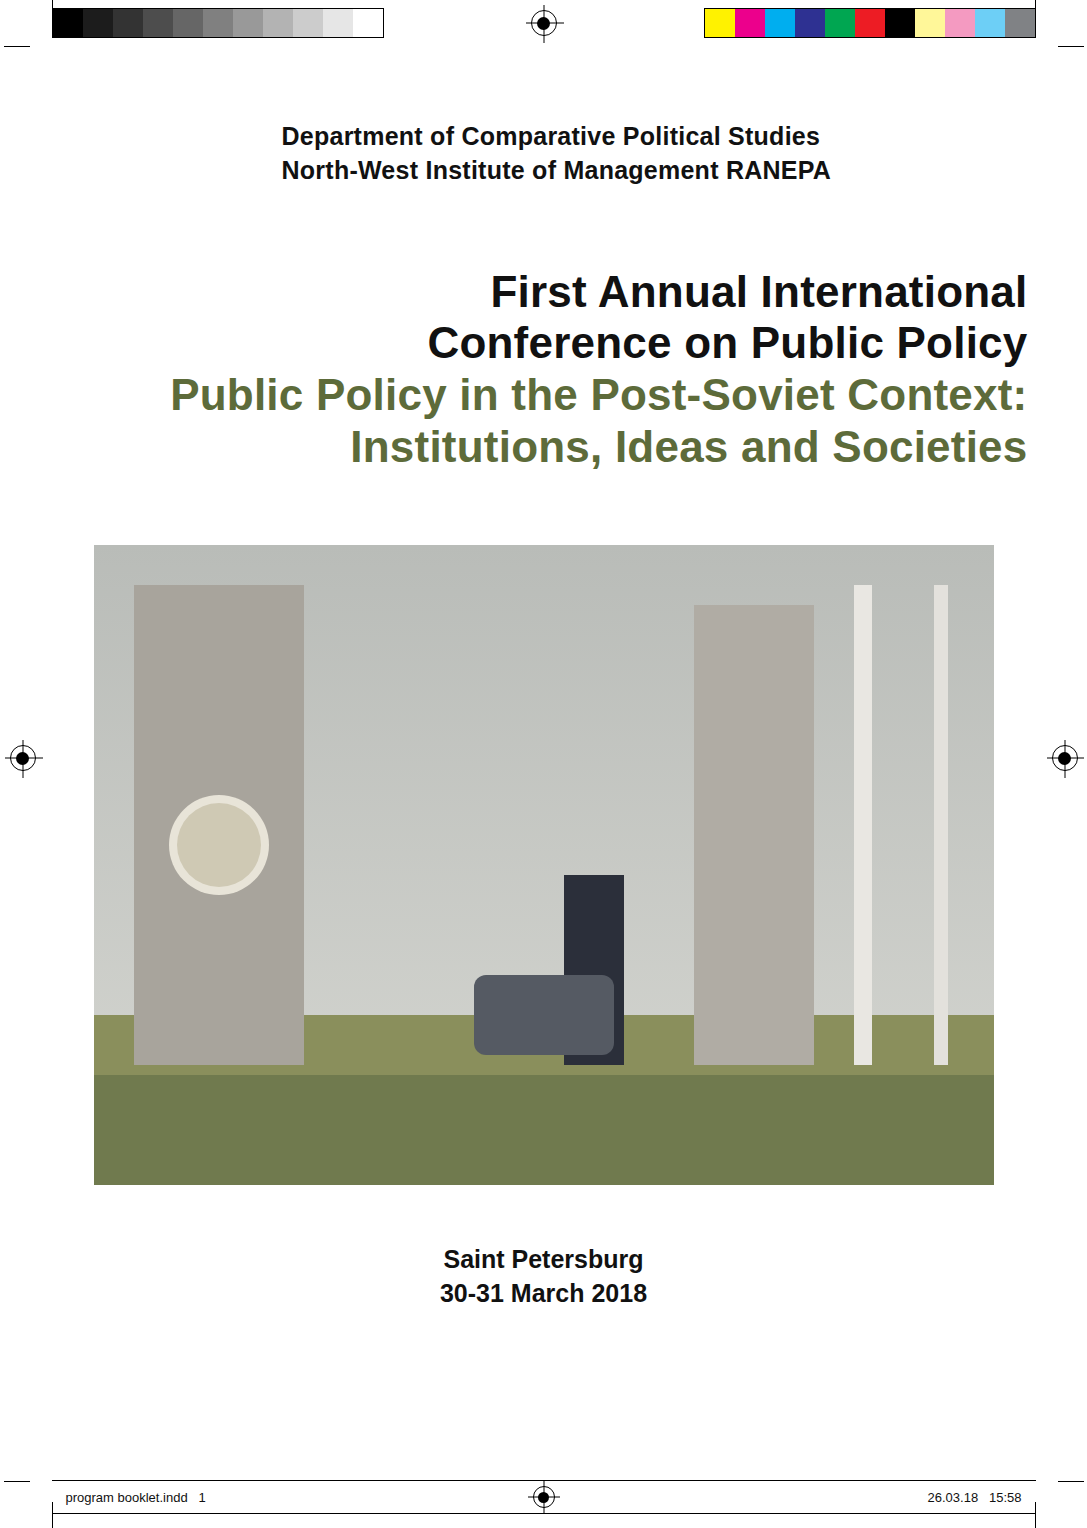Department of Comparative Political Studies
North-West Institute of Management RANEPA
First Annual International
Conference on Public Policy
Public Policy in the Post-Soviet Context:
Institutions, Ideas and Societies
Saint Petersburg
30-31 March 2018
program booklet.indd 1
26.03.18 15:58